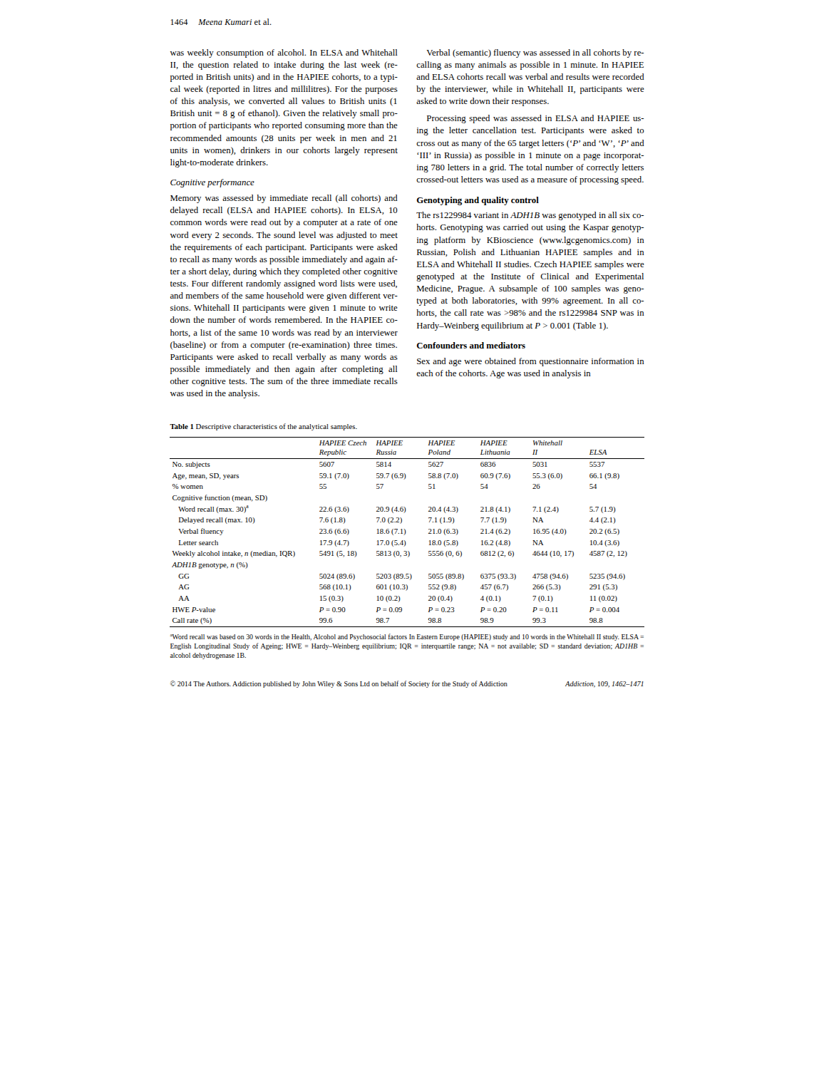1464 Meena Kumari et al.
was weekly consumption of alcohol. In ELSA and Whitehall II, the question related to intake during the last week (reported in British units) and in the HAPIEE cohorts, to a typical week (reported in litres and millilitres). For the purposes of this analysis, we converted all values to British units (1 British unit = 8 g of ethanol). Given the relatively small proportion of participants who reported consuming more than the recommended amounts (28 units per week in men and 21 units in women), drinkers in our cohorts largely represent light-to-moderate drinkers.
Cognitive performance
Memory was assessed by immediate recall (all cohorts) and delayed recall (ELSA and HAPIEE cohorts). In ELSA, 10 common words were read out by a computer at a rate of one word every 2 seconds. The sound level was adjusted to meet the requirements of each participant. Participants were asked to recall as many words as possible immediately and again after a short delay, during which they completed other cognitive tests. Four different randomly assigned word lists were used, and members of the same household were given different versions. Whitehall II participants were given 1 minute to write down the number of words remembered. In the HAPIEE cohorts, a list of the same 10 words was read by an interviewer (baseline) or from a computer (re-examination) three times. Participants were asked to recall verbally as many words as possible immediately and then again after completing all other cognitive tests. The sum of the three immediate recalls was used in the analysis.
Verbal (semantic) fluency was assessed in all cohorts by recalling as many animals as possible in 1 minute. In HAPIEE and ELSA cohorts recall was verbal and results were recorded by the interviewer, while in Whitehall II, participants were asked to write down their responses.
Processing speed was assessed in ELSA and HAPIEE using the letter cancellation test. Participants were asked to cross out as many of the 65 target letters (‘P’ and ‘W’, ‘P’ and ‘III’ in Russia) as possible in 1 minute on a page incorporating 780 letters in a grid. The total number of correctly letters crossed-out letters was used as a measure of processing speed.
Genotyping and quality control
The rs1229984 variant in ADH1B was genotyped in all six cohorts. Genotyping was carried out using the Kaspar genotyping platform by KBioscience (www.lgcgenomics.com) in Russian, Polish and Lithuanian HAPIEE samples and in ELSA and Whitehall II studies. Czech HAPIEE samples were genotyped at the Institute of Clinical and Experimental Medicine, Prague. A subsample of 100 samples was genotyped at both laboratories, with 99% agreement. In all cohorts, the call rate was >98% and the rs1229984 SNP was in Hardy–Weinberg equilibrium at P > 0.001 (Table 1).
Confounders and mediators
Sex and age were obtained from questionnaire information in each of the cohorts. Age was used in analysis in
Table 1 Descriptive characteristics of the analytical samples.
| | HAPIEE Czech Republic | HAPIEE Russia | HAPIEE Poland | HAPIEE Lithuania | Whitehall II | ELSA |
| --- | --- | --- | --- | --- | --- | --- |
| No. subjects | 5607 | 5814 | 5627 | 6836 | 5031 | 5537 |
| Age, mean, SD, years | 59.1 (7.0) | 59.7 (6.9) | 58.8 (7.0) | 60.9 (7.6) | 55.3 (6.0) | 66.1 (9.8) |
| % women | 55 | 57 | 51 | 54 | 26 | 54 |
| Cognitive function (mean, SD) | | | | | | |
| Word recall (max. 30) a | 22.6 (3.6) | 20.9 (4.6) | 20.4 (4.3) | 21.8 (4.1) | 7.1 (2.4) | 5.7 (1.9) |
| Delayed recall (max. 10) | 7.6 (1.8) | 7.0 (2.2) | 7.1 (1.9) | 7.7 (1.9) | NA | 4.4 (2.1) |
| Verbal fluency | 23.6 (6.6) | 18.6 (7.1) | 21.0 (6.3) | 21.4 (6.2) | 16.95 (4.0) | 20.2 (6.5) |
| Letter search | 17.9 (4.7) | 17.0 (5.4) | 18.0 (5.8) | 16.2 (4.8) | NA | 10.4 (3.6) |
| Weekly alcohol intake, n (median, IQR) | 5491 (5, 18) | 5813 (0, 3) | 5556 (0, 6) | 6812 (2, 6) | 4644 (10, 17) | 4587 (2, 12) |
| ADH1B genotype, n (%) | | | | | | |
| GG | 5024 (89.6) | 5203 (89.5) | 5055 (89.8) | 6375 (93.3) | 4758 (94.6) | 5235 (94.6) |
| AG | 568 (10.1) | 601 (10.3) | 552 (9.8) | 457 (6.7) | 266 (5.3) | 291 (5.3) |
| AA | 15 (0.3) | 10 (0.2) | 20 (0.4) | 4 (0.1) | 7 (0.1) | 11 (0.02) |
| HWE P -value | P = 0.90 | P = 0.09 | P = 0.23 | P = 0.20 | P = 0.11 | P = 0.004 |
| Call rate (%) | 99.6 | 98.7 | 98.8 | 98.9 | 99.3 | 98.8 |
aWord recall was based on 30 words in the Health, Alcohol and Psychosocial factors In Eastern Europe (HAPIEE) study and 10 words in the Whitehall II study. ELSA = English Longitudinal Study of Ageing; HWE = Hardy–Weinberg equilibrium; IQR = interquartile range; NA = not available; SD = standard deviation; AD1HB = alcohol dehydrogenase 1B.
© 2014 The Authors. Addiction published by John Wiley & Sons Ltd on behalf of Society for the Study of Addiction
Addiction, 109, 1462–1471